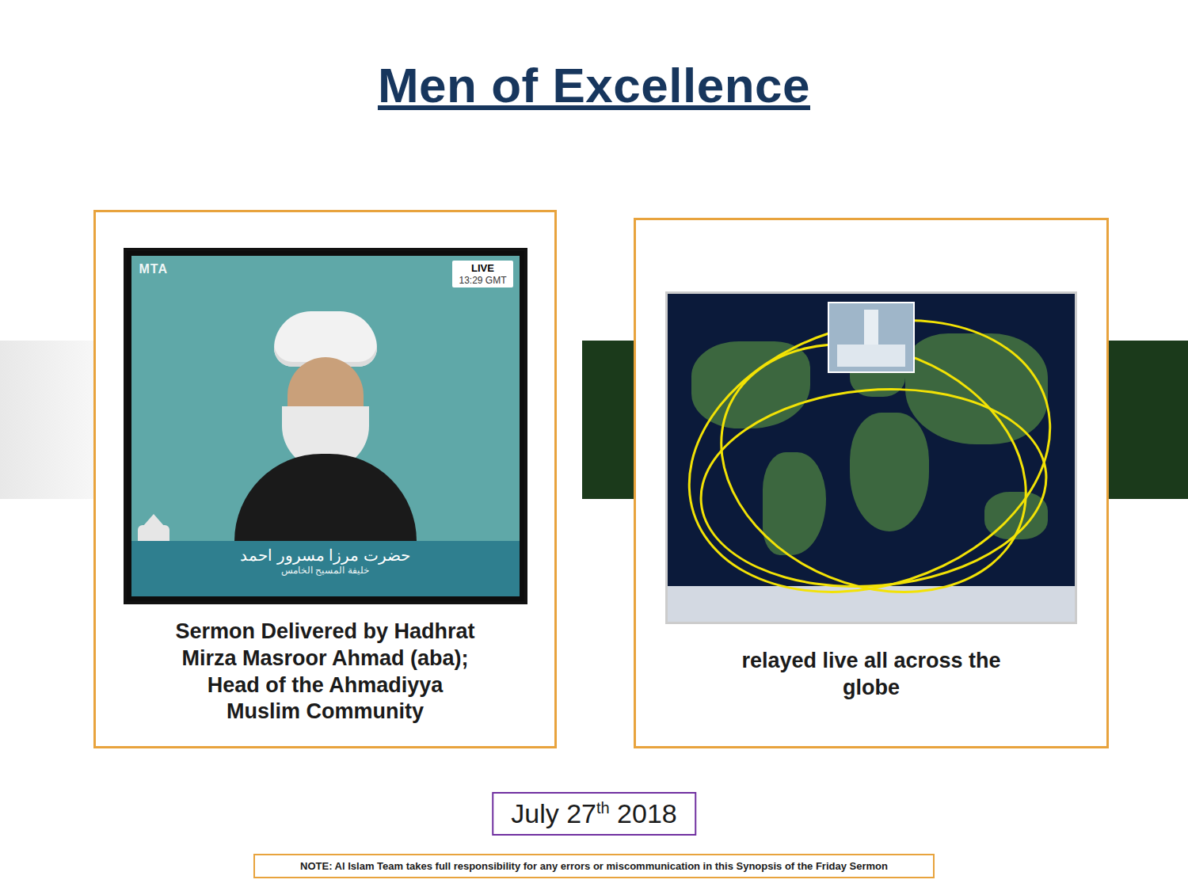Men of Excellence
MTA
LIVE13:29 GMT
حضرت مرزا مسرور احمد خليفة المسيح الخامس
Sermon Delivered by Hadhrat
Mirza Masroor Ahmad (aba);
Head of the Ahmadiyya
Muslim Community
relayed live all across the
globe
July 27th 2018
NOTE: Al Islam Team takes full responsibility for any errors or miscommunication in this Synopsis of the Friday Sermon